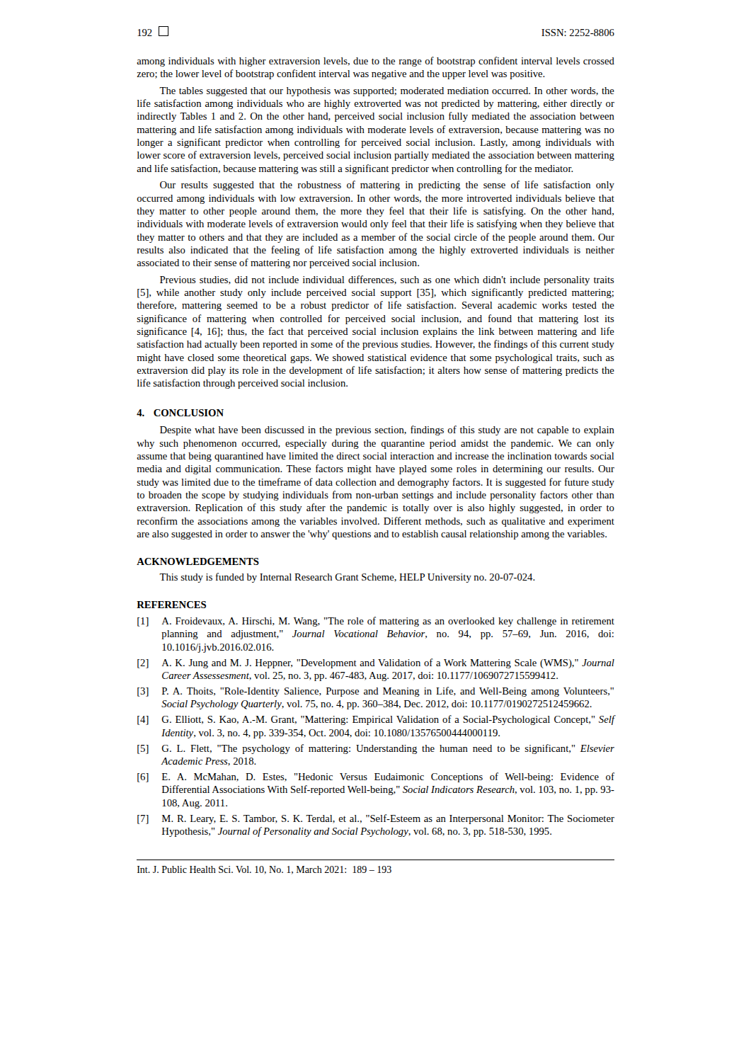192
ISSN: 2252-8806
among individuals with higher extraversion levels, due to the range of bootstrap confident interval levels crossed zero; the lower level of bootstrap confident interval was negative and the upper level was positive.
The tables suggested that our hypothesis was supported; moderated mediation occurred. In other words, the life satisfaction among individuals who are highly extroverted was not predicted by mattering, either directly or indirectly Tables 1 and 2. On the other hand, perceived social inclusion fully mediated the association between mattering and life satisfaction among individuals with moderate levels of extraversion, because mattering was no longer a significant predictor when controlling for perceived social inclusion. Lastly, among individuals with lower score of extraversion levels, perceived social inclusion partially mediated the association between mattering and life satisfaction, because mattering was still a significant predictor when controlling for the mediator.
Our results suggested that the robustness of mattering in predicting the sense of life satisfaction only occurred among individuals with low extraversion. In other words, the more introverted individuals believe that they matter to other people around them, the more they feel that their life is satisfying. On the other hand, individuals with moderate levels of extraversion would only feel that their life is satisfying when they believe that they matter to others and that they are included as a member of the social circle of the people around them. Our results also indicated that the feeling of life satisfaction among the highly extroverted individuals is neither associated to their sense of mattering nor perceived social inclusion.
Previous studies, did not include individual differences, such as one which didn't include personality traits [5], while another study only include perceived social support [35], which significantly predicted mattering; therefore, mattering seemed to be a robust predictor of life satisfaction. Several academic works tested the significance of mattering when controlled for perceived social inclusion, and found that mattering lost its significance [4, 16]; thus, the fact that perceived social inclusion explains the link between mattering and life satisfaction had actually been reported in some of the previous studies. However, the findings of this current study might have closed some theoretical gaps. We showed statistical evidence that some psychological traits, such as extraversion did play its role in the development of life satisfaction; it alters how sense of mattering predicts the life satisfaction through perceived social inclusion.
4. CONCLUSION
Despite what have been discussed in the previous section, findings of this study are not capable to explain why such phenomenon occurred, especially during the quarantine period amidst the pandemic. We can only assume that being quarantined have limited the direct social interaction and increase the inclination towards social media and digital communication. These factors might have played some roles in determining our results. Our study was limited due to the timeframe of data collection and demography factors. It is suggested for future study to broaden the scope by studying individuals from non-urban settings and include personality factors other than extraversion. Replication of this study after the pandemic is totally over is also highly suggested, in order to reconfirm the associations among the variables involved. Different methods, such as qualitative and experiment are also suggested in order to answer the 'why' questions and to establish causal relationship among the variables.
ACKNOWLEDGEMENTS
This study is funded by Internal Research Grant Scheme, HELP University no. 20-07-024.
REFERENCES
[1] A. Froidevaux, A. Hirschi, M. Wang, "The role of mattering as an overlooked key challenge in retirement planning and adjustment," Journal Vocational Behavior, no. 94, pp. 57–69, Jun. 2016, doi: 10.1016/j.jvb.2016.02.016.
[2] A. K. Jung and M. J. Heppner, "Development and Validation of a Work Mattering Scale (WMS)," Journal Career Assessesment, vol. 25, no. 3, pp. 467-483, Aug. 2017, doi: 10.1177/1069072715599412.
[3] P. A. Thoits, "Role-Identity Salience, Purpose and Meaning in Life, and Well-Being among Volunteers," Social Psychology Quarterly, vol. 75, no. 4, pp. 360–384, Dec. 2012, doi: 10.1177/0190272512459662.
[4] G. Elliott, S. Kao, A.-M. Grant, "Mattering: Empirical Validation of a Social-Psychological Concept," Self Identity, vol. 3, no. 4, pp. 339-354, Oct. 2004, doi: 10.1080/13576500444000119.
[5] G. L. Flett, "The psychology of mattering: Understanding the human need to be significant," Elsevier Academic Press, 2018.
[6] E. A. McMahan, D. Estes, "Hedonic Versus Eudaimonic Conceptions of Well-being: Evidence of Differential Associations With Self-reported Well-being," Social Indicators Research, vol. 103, no. 1, pp. 93-108, Aug. 2011.
[7] M. R. Leary, E. S. Tambor, S. K. Terdal, et al., "Self-Esteem as an Interpersonal Monitor: The Sociometer Hypothesis," Journal of Personality and Social Psychology, vol. 68, no. 3, pp. 518-530, 1995.
Int. J. Public Health Sci. Vol. 10, No. 1, March 2021: 189 – 193